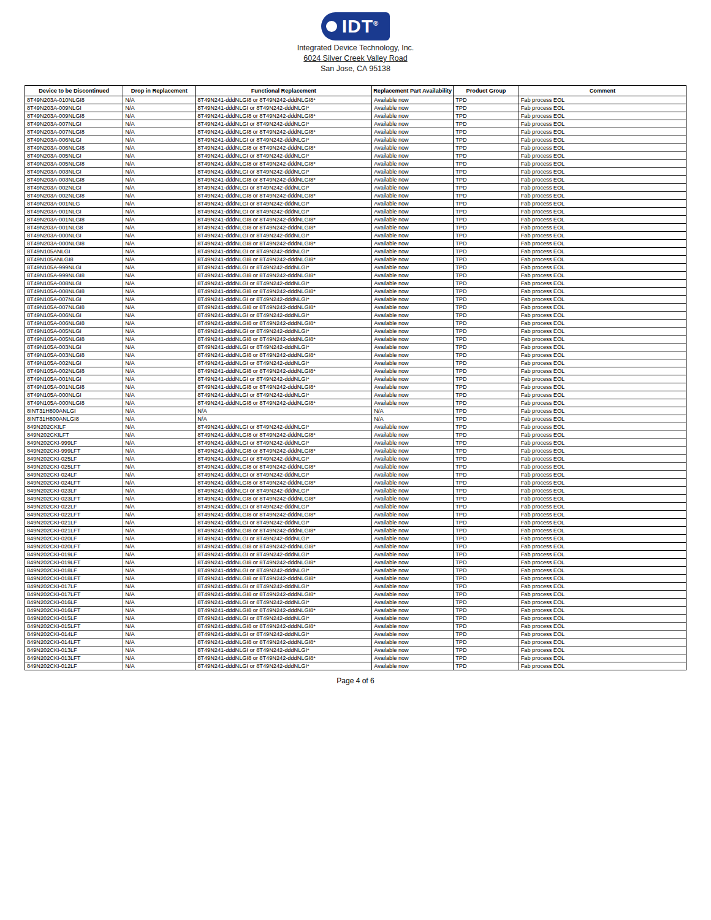IDT®
Integrated Device Technology, Inc.
6024 Silver Creek Valley Road
San Jose, CA 95138
| Device to be Discontinued | Drop in Replacement | Functional Replacement | Replacement Part Availability | Product Group | Comment |
| --- | --- | --- | --- | --- | --- |
| 8T49N203A-010NLGI8 | N/A | 8T49N241-dddNLGI8 or 8T49N242-dddNLGI8* | Available now | TPD | Fab process EOL |
| 8T49N203A-009NLGI | N/A | 8T49N241-dddNLGI or 8T49N242-dddNLGI* | Available now | TPD | Fab process EOL |
| 8T49N203A-009NLGI8 | N/A | 8T49N241-dddNLGI8 or 8T49N242-dddNLGI8* | Available now | TPD | Fab process EOL |
| 8T49N203A-007NLGI | N/A | 8T49N241-dddNLGI or 8T49N242-dddNLGI* | Available now | TPD | Fab process EOL |
| 8T49N203A-007NLGI8 | N/A | 8T49N241-dddNLGI8 or 8T49N242-dddNLGI8* | Available now | TPD | Fab process EOL |
| 8T49N203A-006NLGI | N/A | 8T49N241-dddNLGI or 8T49N242-dddNLGI* | Available now | TPD | Fab process EOL |
| 8T49N203A-006NLGI8 | N/A | 8T49N241-dddNLGI8 or 8T49N242-dddNLGI8* | Available now | TPD | Fab process EOL |
| 8T49N203A-005NLGI | N/A | 8T49N241-dddNLGI or 8T49N242-dddNLGI* | Available now | TPD | Fab process EOL |
| 8T49N203A-005NLGI8 | N/A | 8T49N241-dddNLGI8 or 8T49N242-dddNLGI8* | Available now | TPD | Fab process EOL |
| 8T49N203A-003NLGI | N/A | 8T49N241-dddNLGI or 8T49N242-dddNLGI* | Available now | TPD | Fab process EOL |
| 8T49N203A-003NLGI8 | N/A | 8T49N241-dddNLGI8 or 8T49N242-dddNLGI8* | Available now | TPD | Fab process EOL |
| 8T49N203A-002NLGI | N/A | 8T49N241-dddNLGI or 8T49N242-dddNLGI* | Available now | TPD | Fab process EOL |
| 8T49N203A-002NLGI8 | N/A | 8T49N241-dddNLGI8 or 8T49N242-dddNLGI8* | Available now | TPD | Fab process EOL |
| 8T49N203A-001NLG | N/A | 8T49N241-dddNLGI or 8T49N242-dddNLGI* | Available now | TPD | Fab process EOL |
| 8T49N203A-001NLGI | N/A | 8T49N241-dddNLGI or 8T49N242-dddNLGI* | Available now | TPD | Fab process EOL |
| 8T49N203A-001NLGI8 | N/A | 8T49N241-dddNLGI8 or 8T49N242-dddNLGI8* | Available now | TPD | Fab process EOL |
| 8T49N203A-001NLG8 | N/A | 8T49N241-dddNLGI8 or 8T49N242-dddNLGI8* | Available now | TPD | Fab process EOL |
| 8T49N203A-000NLGI | N/A | 8T49N241-dddNLGI or 8T49N242-dddNLGI* | Available now | TPD | Fab process EOL |
| 8T49N203A-000NLGI8 | N/A | 8T49N241-dddNLGI8 or 8T49N242-dddNLGI8* | Available now | TPD | Fab process EOL |
| 8T49N105ANLGI | N/A | 8T49N241-dddNLGI or 8T49N242-dddNLGI* | Available now | TPD | Fab process EOL |
| 8T49N105ANLGI8 | N/A | 8T49N241-dddNLGI8 or 8T49N242-dddNLGI8* | Available now | TPD | Fab process EOL |
| 8T49N105A-999NLGI | N/A | 8T49N241-dddNLGI or 8T49N242-dddNLGI* | Available now | TPD | Fab process EOL |
| 8T49N105A-999NLGI8 | N/A | 8T49N241-dddNLGI8 or 8T49N242-dddNLGI8* | Available now | TPD | Fab process EOL |
| 8T49N105A-008NLGI | N/A | 8T49N241-dddNLGI or 8T49N242-dddNLGI* | Available now | TPD | Fab process EOL |
| 8T49N105A-008NLGI8 | N/A | 8T49N241-dddNLGI8 or 8T49N242-dddNLGI8* | Available now | TPD | Fab process EOL |
| 8T49N105A-007NLGI | N/A | 8T49N241-dddNLGI or 8T49N242-dddNLGI* | Available now | TPD | Fab process EOL |
| 8T49N105A-007NLGI8 | N/A | 8T49N241-dddNLGI8 or 8T49N242-dddNLGI8* | Available now | TPD | Fab process EOL |
| 8T49N105A-006NLGI | N/A | 8T49N241-dddNLGI or 8T49N242-dddNLGI* | Available now | TPD | Fab process EOL |
| 8T49N105A-006NLGI8 | N/A | 8T49N241-dddNLGI8 or 8T49N242-dddNLGI8* | Available now | TPD | Fab process EOL |
| 8T49N105A-005NLGI | N/A | 8T49N241-dddNLGI or 8T49N242-dddNLGI* | Available now | TPD | Fab process EOL |
| 8T49N105A-005NLGI8 | N/A | 8T49N241-dddNLGI8 or 8T49N242-dddNLGI8* | Available now | TPD | Fab process EOL |
| 8T49N105A-003NLGI | N/A | 8T49N241-dddNLGI or 8T49N242-dddNLGI* | Available now | TPD | Fab process EOL |
| 8T49N105A-003NLGI8 | N/A | 8T49N241-dddNLGI8 or 8T49N242-dddNLGI8* | Available now | TPD | Fab process EOL |
| 8T49N105A-002NLGI | N/A | 8T49N241-dddNLGI or 8T49N242-dddNLGI* | Available now | TPD | Fab process EOL |
| 8T49N105A-002NLGI8 | N/A | 8T49N241-dddNLGI8 or 8T49N242-dddNLGI8* | Available now | TPD | Fab process EOL |
| 8T49N105A-001NLGI | N/A | 8T49N241-dddNLGI or 8T49N242-dddNLGI* | Available now | TPD | Fab process EOL |
| 8T49N105A-001NLGI8 | N/A | 8T49N241-dddNLGI8 or 8T49N242-dddNLGI8* | Available now | TPD | Fab process EOL |
| 8T49N105A-000NLGI | N/A | 8T49N241-dddNLGI or 8T49N242-dddNLGI* | Available now | TPD | Fab process EOL |
| 8T49N105A-000NLGI8 | N/A | 8T49N241-dddNLGI8 or 8T49N242-dddNLGI8* | Available now | TPD | Fab process EOL |
| 8INT31H800ANLGI | N/A | N/A | N/A | TPD | Fab process EOL |
| 8INT31H800ANLGI8 | N/A | N/A | N/A | TPD | Fab process EOL |
| 849N202CKILF | N/A | 8T49N241-dddNLGI or 8T49N242-dddNLGI* | Available now | TPD | Fab process EOL |
| 849N202CKILFT | N/A | 8T49N241-dddNLGI8 or 8T49N242-dddNLGI8* | Available now | TPD | Fab process EOL |
| 849N202CKI-999LF | N/A | 8T49N241-dddNLGI or 8T49N242-dddNLGI* | Available now | TPD | Fab process EOL |
| 849N202CKI-999LFT | N/A | 8T49N241-dddNLGI8 or 8T49N242-dddNLGI8* | Available now | TPD | Fab process EOL |
| 849N202CKI-025LF | N/A | 8T49N241-dddNLGI or 8T49N242-dddNLGI* | Available now | TPD | Fab process EOL |
| 849N202CKI-025LFT | N/A | 8T49N241-dddNLGI8 or 8T49N242-dddNLGI8* | Available now | TPD | Fab process EOL |
| 849N202CKI-024LF | N/A | 8T49N241-dddNLGI or 8T49N242-dddNLGI* | Available now | TPD | Fab process EOL |
| 849N202CKI-024LFT | N/A | 8T49N241-dddNLGI8 or 8T49N242-dddNLGI8* | Available now | TPD | Fab process EOL |
| 849N202CKI-023LF | N/A | 8T49N241-dddNLGI or 8T49N242-dddNLGI* | Available now | TPD | Fab process EOL |
| 849N202CKI-023LFT | N/A | 8T49N241-dddNLGI8 or 8T49N242-dddNLGI8* | Available now | TPD | Fab process EOL |
| 849N202CKI-022LF | N/A | 8T49N241-dddNLGI or 8T49N242-dddNLGI* | Available now | TPD | Fab process EOL |
| 849N202CKI-022LFT | N/A | 8T49N241-dddNLGI8 or 8T49N242-dddNLGI8* | Available now | TPD | Fab process EOL |
| 849N202CKI-021LF | N/A | 8T49N241-dddNLGI or 8T49N242-dddNLGI* | Available now | TPD | Fab process EOL |
| 849N202CKI-021LFT | N/A | 8T49N241-dddNLGI8 or 8T49N242-dddNLGI8* | Available now | TPD | Fab process EOL |
| 849N202CKI-020LF | N/A | 8T49N241-dddNLGI or 8T49N242-dddNLGI* | Available now | TPD | Fab process EOL |
| 849N202CKI-020LFT | N/A | 8T49N241-dddNLGI8 or 8T49N242-dddNLGI8* | Available now | TPD | Fab process EOL |
| 849N202CKI-019LF | N/A | 8T49N241-dddNLGI or 8T49N242-dddNLGI* | Available now | TPD | Fab process EOL |
| 849N202CKI-019LFT | N/A | 8T49N241-dddNLGI8 or 8T49N242-dddNLGI8* | Available now | TPD | Fab process EOL |
| 849N202CKI-018LF | N/A | 8T49N241-dddNLGI or 8T49N242-dddNLGI* | Available now | TPD | Fab process EOL |
| 849N202CKI-018LFT | N/A | 8T49N241-dddNLGI8 or 8T49N242-dddNLGI8* | Available now | TPD | Fab process EOL |
| 849N202CKI-017LF | N/A | 8T49N241-dddNLGI or 8T49N242-dddNLGI* | Available now | TPD | Fab process EOL |
| 849N202CKI-017LFT | N/A | 8T49N241-dddNLGI8 or 8T49N242-dddNLGI8* | Available now | TPD | Fab process EOL |
| 849N202CKI-016LF | N/A | 8T49N241-dddNLGI or 8T49N242-dddNLGI* | Available now | TPD | Fab process EOL |
| 849N202CKI-016LFT | N/A | 8T49N241-dddNLGI8 or 8T49N242-dddNLGI8* | Available now | TPD | Fab process EOL |
| 849N202CKI-015LF | N/A | 8T49N241-dddNLGI or 8T49N242-dddNLGI* | Available now | TPD | Fab process EOL |
| 849N202CKI-015LFT | N/A | 8T49N241-dddNLGI8 or 8T49N242-dddNLGI8* | Available now | TPD | Fab process EOL |
| 849N202CKI-014LF | N/A | 8T49N241-dddNLGI or 8T49N242-dddNLGI* | Available now | TPD | Fab process EOL |
| 849N202CKI-014LFT | N/A | 8T49N241-dddNLGI8 or 8T49N242-dddNLGI8* | Available now | TPD | Fab process EOL |
| 849N202CKI-013LF | N/A | 8T49N241-dddNLGI or 8T49N242-dddNLGI* | Available now | TPD | Fab process EOL |
| 849N202CKI-013LFT | N/A | 8T49N241-dddNLGI8 or 8T49N242-dddNLGI8* | Available now | TPD | Fab process EOL |
| 849N202CKI-012LF | N/A | 8T49N241-dddNLGI or 8T49N242-dddNLGI* | Available now | TPD | Fab process EOL |
Page 4 of 6